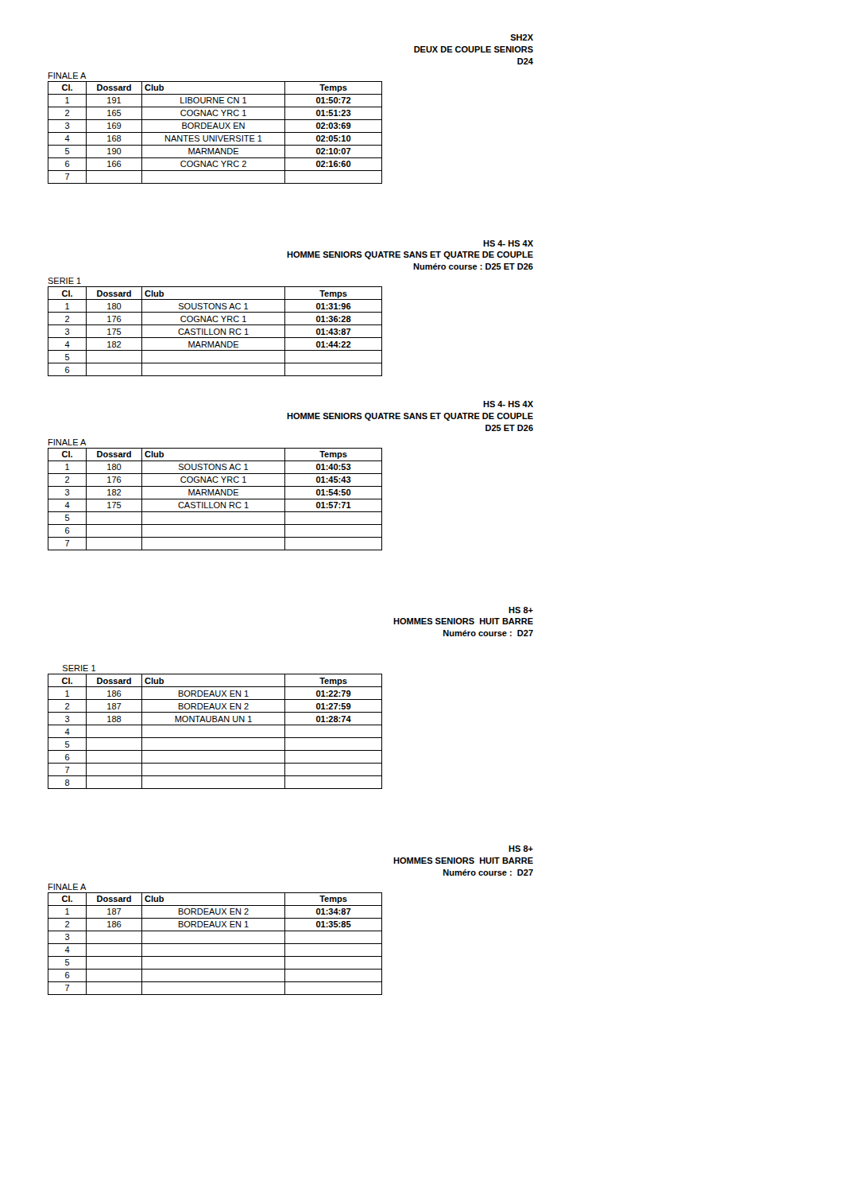SH2X
DEUX DE COUPLE SENIORS
D24
FINALE A
| Cl. | Dossard | Club | Temps |
| --- | --- | --- | --- |
| 1 | 191 | LIBOURNE CN 1 | 01:50:72 |
| 2 | 165 | COGNAC YRC 1 | 01:51:23 |
| 3 | 169 | BORDEAUX EN | 02:03:69 |
| 4 | 168 | NANTES UNIVERSITE 1 | 02:05:10 |
| 5 | 190 | MARMANDE | 02:10:07 |
| 6 | 166 | COGNAC YRC 2 | 02:16:60 |
| 7 | | | |
HS 4- HS 4X
HOMME SENIORS QUATRE SANS ET QUATRE DE COUPLE
Numéro course : D25 ET D26
SERIE 1
| Cl. | Dossard | Club | Temps |
| --- | --- | --- | --- |
| 1 | 180 | SOUSTONS AC 1 | 01:31:96 |
| 2 | 176 | COGNAC YRC 1 | 01:36:28 |
| 3 | 175 | CASTILLON RC 1 | 01:43:87 |
| 4 | 182 | MARMANDE | 01:44:22 |
| 5 | | | |
| 6 | | | |
HS 4- HS 4X
HOMME SENIORS QUATRE SANS ET QUATRE DE COUPLE
D25 ET D26
FINALE A
| Cl. | Dossard | Club | Temps |
| --- | --- | --- | --- |
| 1 | 180 | SOUSTONS AC 1 | 01:40:53 |
| 2 | 176 | COGNAC YRC 1 | 01:45:43 |
| 3 | 182 | MARMANDE | 01:54:50 |
| 4 | 175 | CASTILLON RC 1 | 01:57:71 |
| 5 | | | |
| 6 | | | |
| 7 | | | |
HS 8+
HOMMES SENIORS HUIT BARRE
Numéro course : D27
SERIE 1
| Cl. | Dossard | Club | Temps |
| --- | --- | --- | --- |
| 1 | 186 | BORDEAUX EN 1 | 01:22:79 |
| 2 | 187 | BORDEAUX EN 2 | 01:27:59 |
| 3 | 188 | MONTAUBAN UN 1 | 01:28:74 |
| 4 | | | |
| 5 | | | |
| 6 | | | |
| 7 | | | |
| 8 | | | |
HS 8+
HOMMES SENIORS HUIT BARRE
Numéro course : D27
FINALE A
| Cl. | Dossard | Club | Temps |
| --- | --- | --- | --- |
| 1 | 187 | BORDEAUX EN 2 | 01:34:87 |
| 2 | 186 | BORDEAUX EN 1 | 01:35:85 |
| 3 | | | |
| 4 | | | |
| 5 | | | |
| 6 | | | |
| 7 | | | |